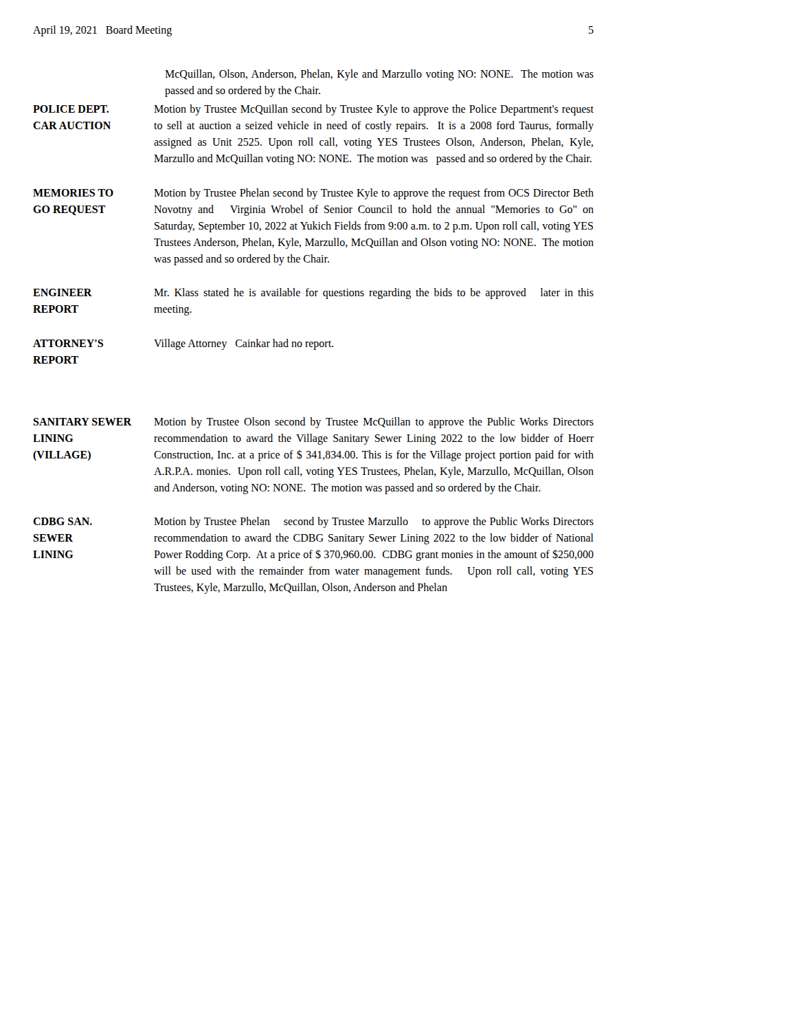April 19, 2021 Board Meeting 5
McQuillan, Olson, Anderson, Phelan, Kyle and Marzullo voting NO: NONE. The motion was passed and so ordered by the Chair.
POLICE DEPT.
CAR AUCTION
Motion by Trustee McQuillan second by Trustee Kyle to approve the Police Department's request to sell at auction a seized vehicle in need of costly repairs. It is a 2008 ford Taurus, formally assigned as Unit 2525. Upon roll call, voting YES Trustees Olson, Anderson, Phelan, Kyle, Marzullo and McQuillan voting NO: NONE. The motion was passed and so ordered by the Chair.
MEMORIES TO
GO REQUEST
Motion by Trustee Phelan second by Trustee Kyle to approve the request from OCS Director Beth Novotny and Virginia Wrobel of Senior Council to hold the annual "Memories to Go" on Saturday, September 10, 2022 at Yukich Fields from 9:00 a.m. to 2 p.m. Upon roll call, voting YES Trustees Anderson, Phelan, Kyle, Marzullo, McQuillan and Olson voting NO: NONE. The motion was passed and so ordered by the Chair.
ENGINEER
REPORT
Mr. Klass stated he is available for questions regarding the bids to be approved later in this meeting.
ATTORNEY'S
REPORT
Village Attorney Cainkar had no report.
SANITARY SEWER
LINING
(VILLAGE)
Motion by Trustee Olson second by Trustee McQuillan to approve the Public Works Directors recommendation to award the Village Sanitary Sewer Lining 2022 to the low bidder of Hoerr Construction, Inc. at a price of $ 341,834.00. This is for the Village project portion paid for with A.R.P.A. monies. Upon roll call, voting YES Trustees, Phelan, Kyle, Marzullo, McQuillan, Olson and Anderson, voting NO: NONE. The motion was passed and so ordered by the Chair.
CDBG SAN.
SEWER
LINING
Motion by Trustee Phelan second by Trustee Marzullo to approve the Public Works Directors recommendation to award the CDBG Sanitary Sewer Lining 2022 to the low bidder of National Power Rodding Corp. At a price of $ 370,960.00. CDBG grant monies in the amount of $250,000 will be used with the remainder from water management funds. Upon roll call, voting YES Trustees, Kyle, Marzullo, McQuillan, Olson, Anderson and Phelan